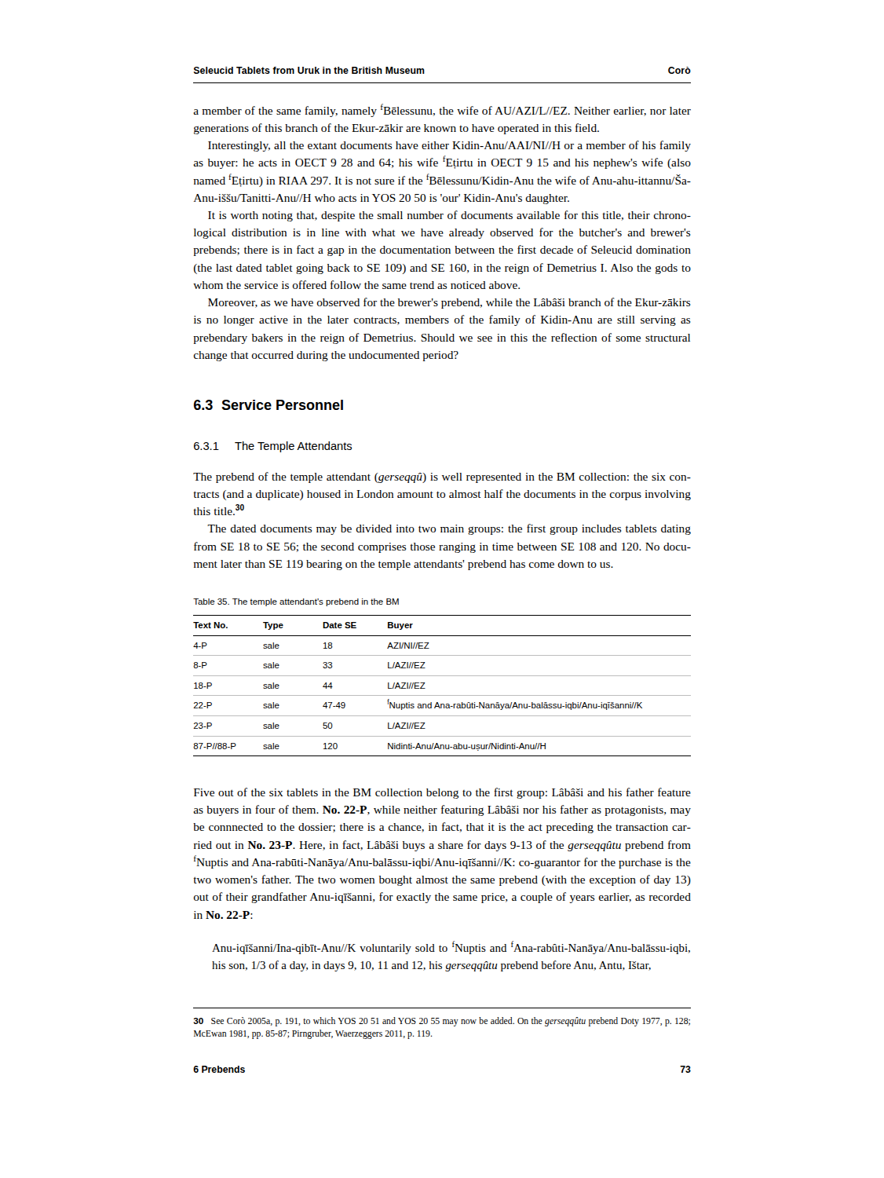Seleucid Tablets from Uruk in the British Museum Corò
a member of the same family, namely f Bēlessunu, the wife of AU/AZI/L//EZ. Neither earlier, nor later generations of this branch of the Ekur-zākir are known to have operated in this field.
Interestingly, all the extant documents have either Kidin-Anu/AAI/NI//H or a member of his family as buyer: he acts in OECT 9 28 and 64; his wife f Eṭirtu in OECT 9 15 and his nephew's wife (also named f Eṭirtu) in RIAA 297. It is not sure if the f Bēlessunu/Kidin-Anu the wife of Anu-ahu-ittannu/Ša-Anu-iššu/Tanitti-Anu//H who acts in YOS 20 50 is 'our' Kidin-Anu's daughter.
It is worth noting that, despite the small number of documents available for this title, their chronological distribution is in line with what we have already observed for the butcher's and brewer's prebends; there is in fact a gap in the documentation between the first decade of Seleucid domination (the last dated tablet going back to SE 109) and SE 160, in the reign of Demetrius I. Also the gods to whom the service is offered follow the same trend as noticed above.
Moreover, as we have observed for the brewer's prebend, while the Lâbâši branch of the Ekur-zākirs is no longer active in the later contracts, members of the family of Kidin-Anu are still serving as prebendary bakers in the reign of Demetrius. Should we see in this the reflection of some structural change that occurred during the undocumented period?
6.3 Service Personnel
6.3.1 The Temple Attendants
The prebend of the temple attendant (gerseqqû) is well represented in the BM collection: the six contracts (and a duplicate) housed in London amount to almost half the documents in the corpus involving this title.30
The dated documents may be divided into two main groups: the first group includes tablets dating from SE 18 to SE 56; the second comprises those ranging in time between SE 108 and 120. No document later than SE 119 bearing on the temple attendants' prebend has come down to us.
Table 35. The temple attendant's prebend in the BM
| Text No. | Type | Date SE | Buyer |
| --- | --- | --- | --- |
| 4-P | sale | 18 | AZI/NI//EZ |
| 8-P | sale | 33 | L/AZI//EZ |
| 18-P | sale | 44 | L/AZI//EZ |
| 22-P | sale | 47-49 | f Nuptis and Ana-rabûti-Nanāya/Anu-balāssu-iqbi/Anu-iqīšanni//K |
| 23-P | sale | 50 | L/AZI//EZ |
| 87-P//88-P | sale | 120 | Nidinti-Anu/Anu-abu-uṣur/Nidinti-Anu//H |
Five out of the six tablets in the BM collection belong to the first group: Lâbâši and his father feature as buyers in four of them. No. 22-P, while neither featuring Lâbâši nor his father as protagonists, may be connnected to the dossier; there is a chance, in fact, that it is the act preceding the transaction carried out in No. 23-P. Here, in fact, Lâbâši buys a share for days 9-13 of the gerseqqûtu prebend from f Nuptis and Ana-rabūti-Nanāya/Anu-balāssu-iqbi/Anu-iqīšanni//K: co-guarantor for the purchase is the two women's father. The two women bought almost the same prebend (with the exception of day 13) out of their grandfather Anu-iqīšanni, for exactly the same price, a couple of years earlier, as recorded in No. 22-P:
Anu-iqīšanni/Ina-qibīt-Anu//K voluntarily sold to f Nuptis and f Ana-rabûti-Nanāya/Anu-balāssu-iqbi, his son, 1/3 of a day, in days 9, 10, 11 and 12, his gerseqqûtu prebend before Anu, Antu, Ištar,
30 See Corò 2005a, p. 191, to which YOS 20 51 and YOS 20 55 may now be added. On the gerseqqûtu prebend Doty 1977, p. 128; McEwan 1981, pp. 85-87; Pirngruber, Waerzeggers 2011, p. 119.
6 Prebends 73